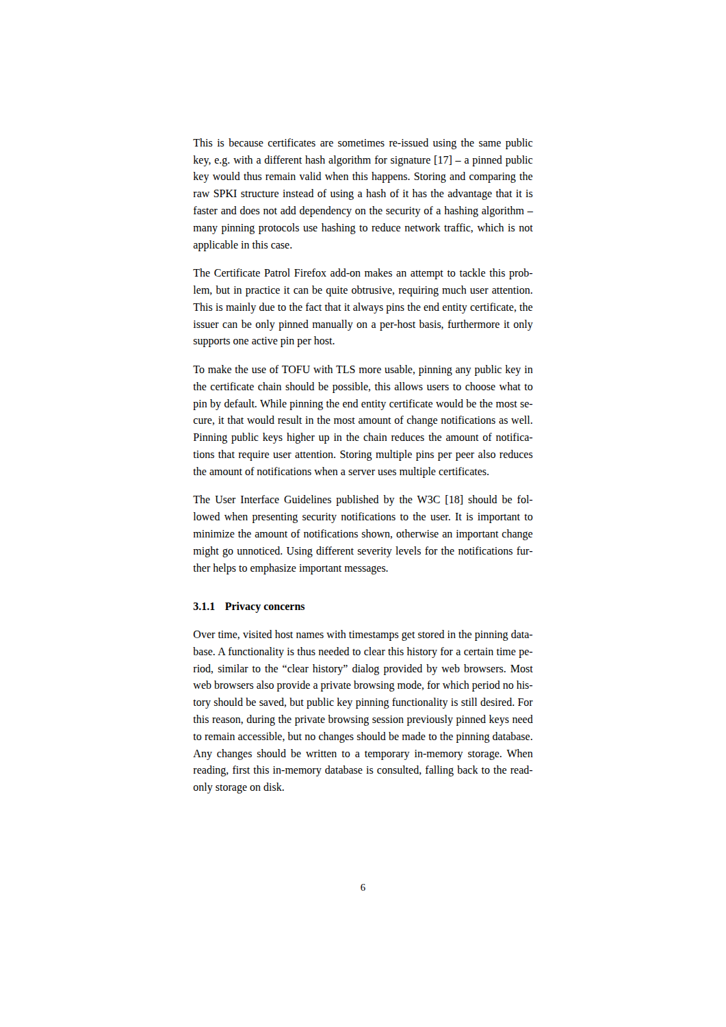This is because certificates are sometimes re-issued using the same public key, e.g. with a different hash algorithm for signature [17] – a pinned public key would thus remain valid when this happens. Storing and comparing the raw SPKI structure instead of using a hash of it has the advantage that it is faster and does not add dependency on the security of a hashing algorithm – many pinning protocols use hashing to reduce network traffic, which is not applicable in this case.
The Certificate Patrol Firefox add-on makes an attempt to tackle this problem, but in practice it can be quite obtrusive, requiring much user attention. This is mainly due to the fact that it always pins the end entity certificate, the issuer can be only pinned manually on a per-host basis, furthermore it only supports one active pin per host.
To make the use of TOFU with TLS more usable, pinning any public key in the certificate chain should be possible, this allows users to choose what to pin by default. While pinning the end entity certificate would be the most secure, it that would result in the most amount of change notifications as well. Pinning public keys higher up in the chain reduces the amount of notifications that require user attention. Storing multiple pins per peer also reduces the amount of notifications when a server uses multiple certificates.
The User Interface Guidelines published by the W3C [18] should be followed when presenting security notifications to the user. It is important to minimize the amount of notifications shown, otherwise an important change might go unnoticed. Using different severity levels for the notifications further helps to emphasize important messages.
3.1.1 Privacy concerns
Over time, visited host names with timestamps get stored in the pinning database. A functionality is thus needed to clear this history for a certain time period, similar to the “clear history” dialog provided by web browsers. Most web browsers also provide a private browsing mode, for which period no history should be saved, but public key pinning functionality is still desired. For this reason, during the private browsing session previously pinned keys need to remain accessible, but no changes should be made to the pinning database. Any changes should be written to a temporary in-memory storage. When reading, first this in-memory database is consulted, falling back to the read-only storage on disk.
6